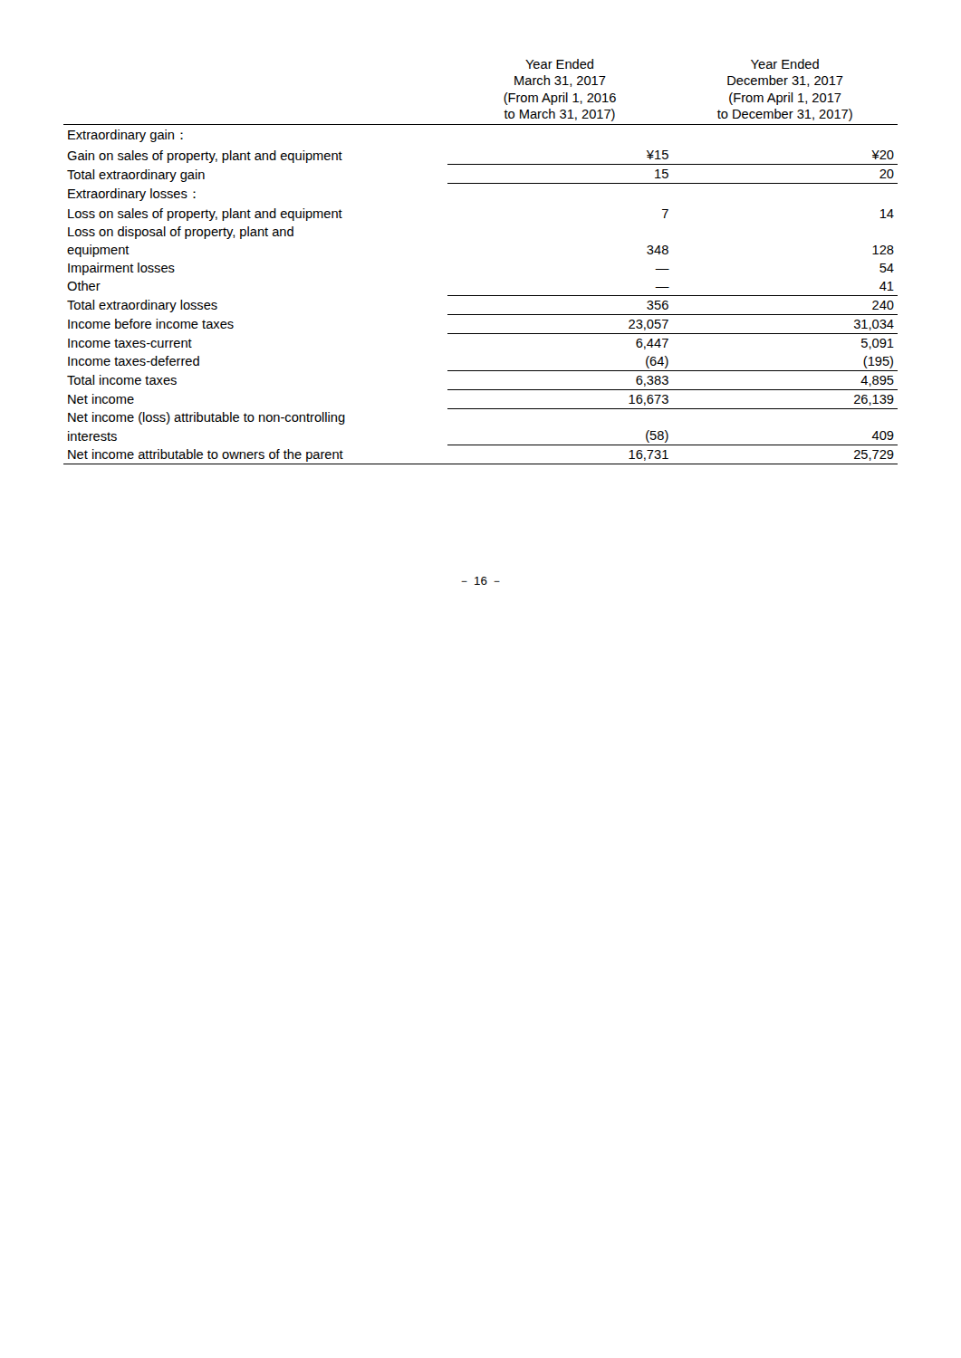| | Year Ended March 31, 2017 (From April 1, 2016 to March 31, 2017) | Year Ended December 31, 2017 (From April 1, 2017 to December 31, 2017) |
| --- | --- | --- |
| Extraordinary gain： | | |
| Gain on sales of property, plant and equipment | ¥15 | ¥20 |
| Total extraordinary gain | 15 | 20 |
| Extraordinary losses： | | |
| Loss on sales of property, plant and equipment | 7 | 14 |
| Loss on disposal of property, plant and | | |
| equipment | 348 | 128 |
| Impairment losses | — | 54 |
| Other | — | 41 |
| Total extraordinary losses | 356 | 240 |
| Income before income taxes | 23,057 | 31,034 |
| Income taxes-current | 6,447 | 5,091 |
| Income taxes-deferred | (64) | (195) |
| Total income taxes | 6,383 | 4,895 |
| Net income | 16,673 | 26,139 |
| Net income (loss) attributable to non-controlling | | |
| interests | (58) | 409 |
| Net income attributable to owners of the parent | 16,731 | 25,729 |
－ 16 －